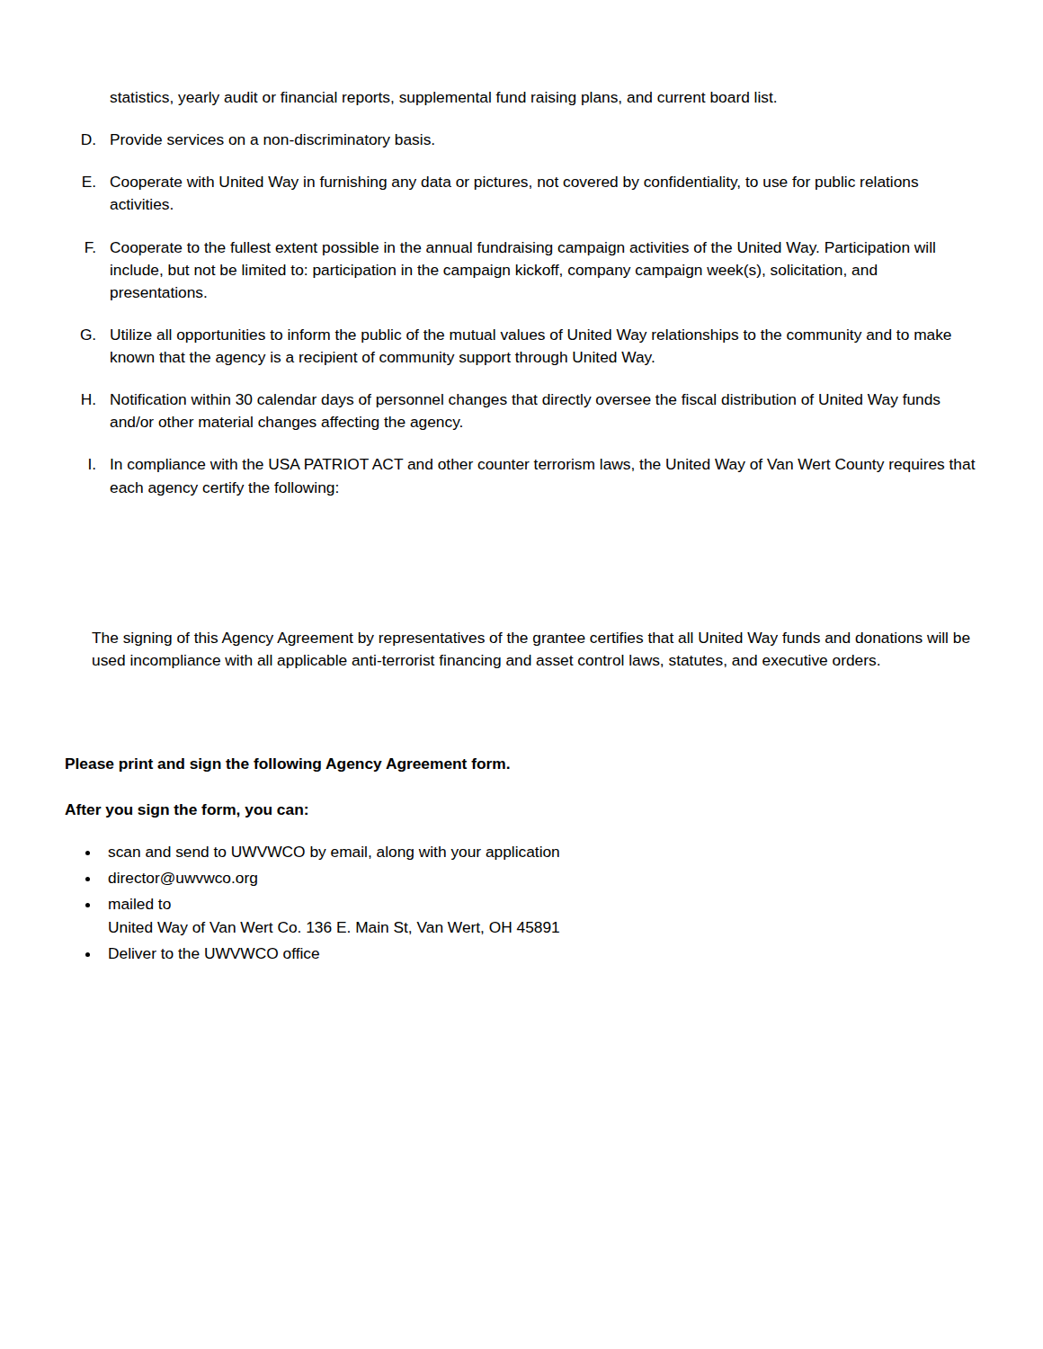statistics, yearly audit or financial reports, supplemental fund raising plans, and current board list.
Provide services on a non-discriminatory basis.
Cooperate with United Way in furnishing any data or pictures, not covered by confidentiality, to use for public relations activities.
Cooperate to the fullest extent possible in the annual fundraising campaign activities of the United Way. Participation will include, but not be limited to: participation in the campaign kickoff, company campaign week(s), solicitation, and presentations.
Utilize all opportunities to inform the public of the mutual values of United Way relationships to the community and to make known that the agency is a recipient of community support through United Way.
Notification within 30 calendar days of personnel changes that directly oversee the fiscal distribution of United Way funds and/or other material changes affecting the agency.
In compliance with the USA PATRIOT ACT and other counter terrorism laws, the United Way of Van Wert County requires that each agency certify the following:
The signing of this Agency Agreement by representatives of the grantee certifies that all United Way funds and donations will be used incompliance with all applicable anti-terrorist financing and asset control laws, statutes, and executive orders.
Please print and sign the following Agency Agreement form.
After you sign the form, you can:
scan and send to UWVWCO by email, along with your application
director@uwvwco.org
mailed to
United Way of Van Wert Co. 136 E. Main St, Van Wert, OH 45891
Deliver to the UWVWCO office